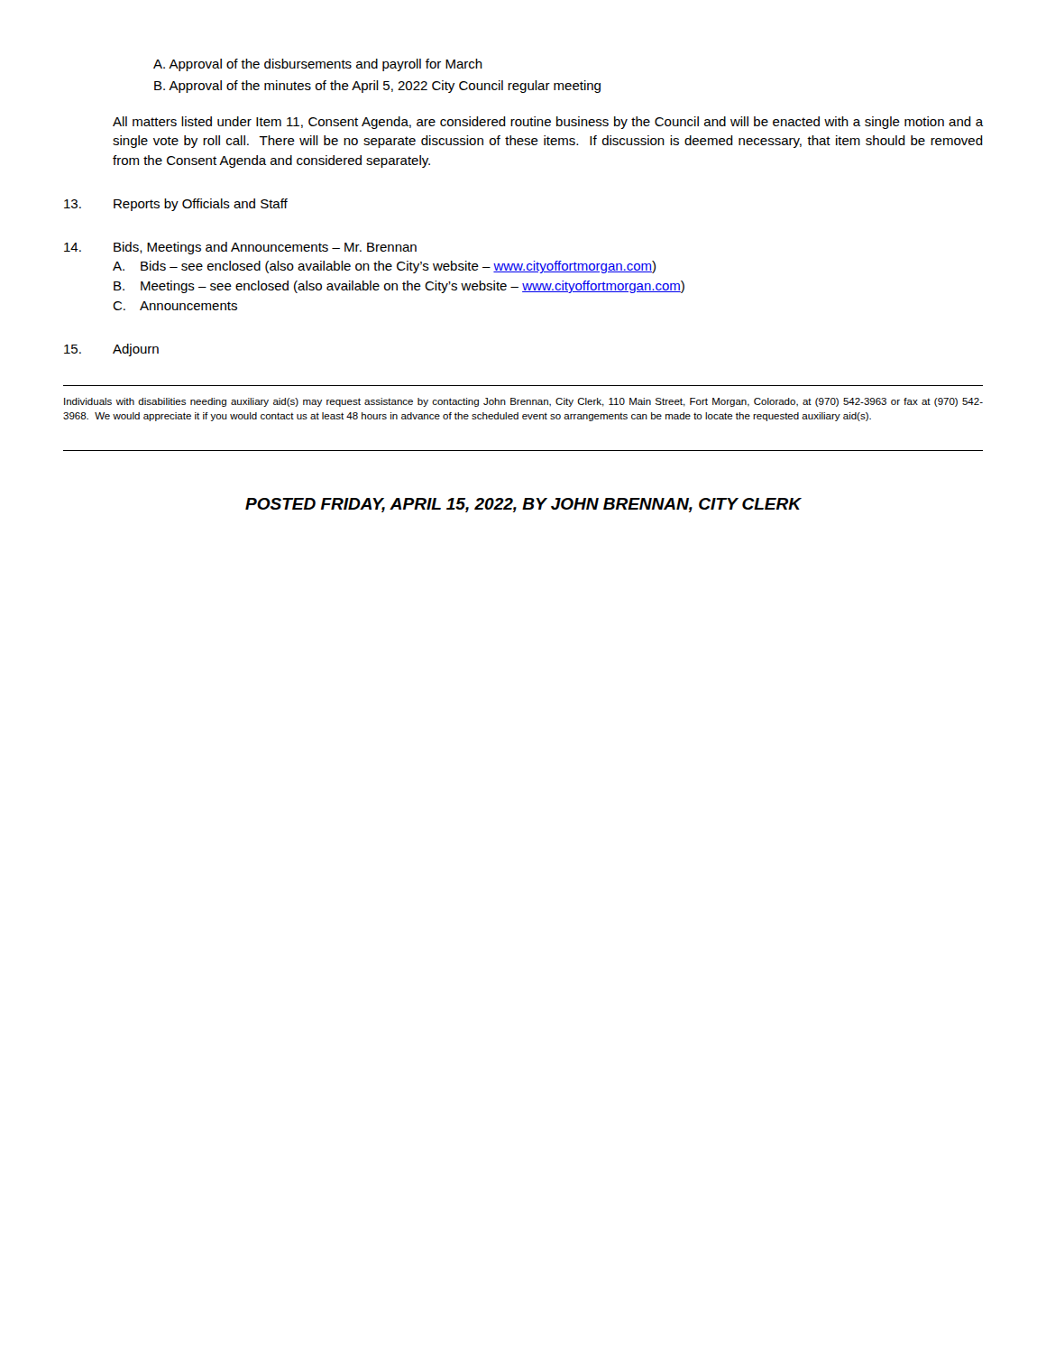A. Approval of the disbursements and payroll for March
B. Approval of the minutes of the April 5, 2022 City Council regular meeting
All matters listed under Item 11, Consent Agenda, are considered routine business by the Council and will be enacted with a single motion and a single vote by roll call. There will be no separate discussion of these items. If discussion is deemed necessary, that item should be removed from the Consent Agenda and considered separately.
13. Reports by Officials and Staff
14. Bids, Meetings and Announcements – Mr. Brennan
A. Bids – see enclosed (also available on the City’s website – www.cityoffortmorgan.com)
B. Meetings – see enclosed (also available on the City’s website – www.cityoffortmorgan.com)
C. Announcements
15. Adjourn
Individuals with disabilities needing auxiliary aid(s) may request assistance by contacting John Brennan, City Clerk, 110 Main Street, Fort Morgan, Colorado, at (970) 542-3963 or fax at (970) 542-3968. We would appreciate it if you would contact us at least 48 hours in advance of the scheduled event so arrangements can be made to locate the requested auxiliary aid(s).
POSTED FRIDAY, APRIL 15, 2022, BY JOHN BRENNAN, CITY CLERK